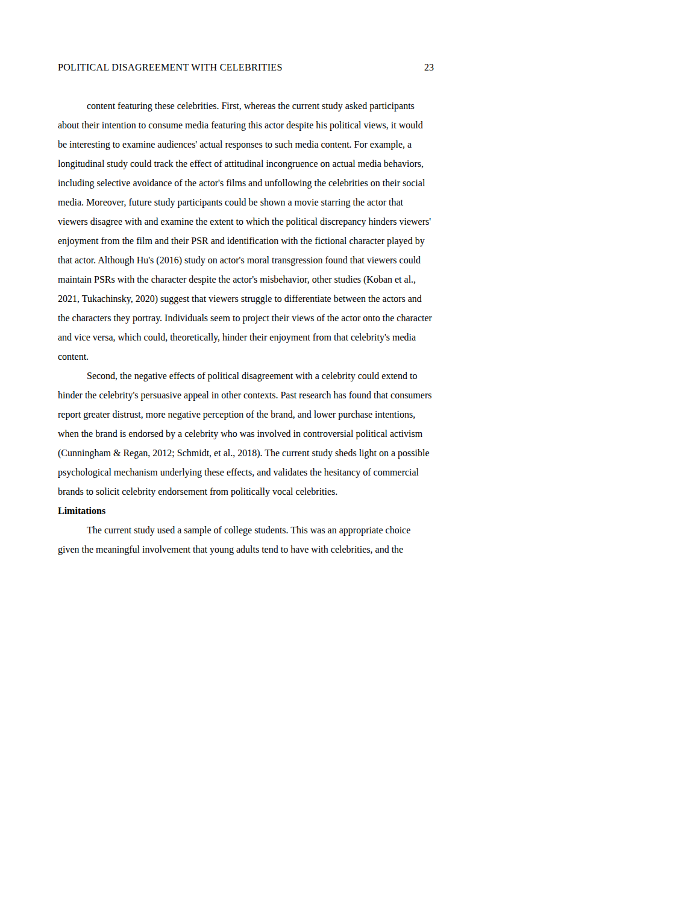Political Disagreement with Celebrities 23
content featuring these celebrities. First, whereas the current study asked participants about their intention to consume media featuring this actor despite his political views, it would be interesting to examine audiences' actual responses to such media content. For example, a longitudinal study could track the effect of attitudinal incongruence on actual media behaviors, including selective avoidance of the actor's films and unfollowing the celebrities on their social media. Moreover, future study participants could be shown a movie starring the actor that viewers disagree with and examine the extent to which the political discrepancy hinders viewers' enjoyment from the film and their PSR and identification with the fictional character played by that actor. Although Hu's (2016) study on actor's moral transgression found that viewers could maintain PSRs with the character despite the actor's misbehavior, other studies (Koban et al., 2021, Tukachinsky, 2020) suggest that viewers struggle to differentiate between the actors and the characters they portray. Individuals seem to project their views of the actor onto the character and vice versa, which could, theoretically, hinder their enjoyment from that celebrity's media content.
Second, the negative effects of political disagreement with a celebrity could extend to hinder the celebrity's persuasive appeal in other contexts. Past research has found that consumers report greater distrust, more negative perception of the brand, and lower purchase intentions, when the brand is endorsed by a celebrity who was involved in controversial political activism (Cunningham & Regan, 2012; Schmidt, et al., 2018). The current study sheds light on a possible psychological mechanism underlying these effects, and validates the hesitancy of commercial brands to solicit celebrity endorsement from politically vocal celebrities.
Limitations
The current study used a sample of college students. This was an appropriate choice given the meaningful involvement that young adults tend to have with celebrities, and the